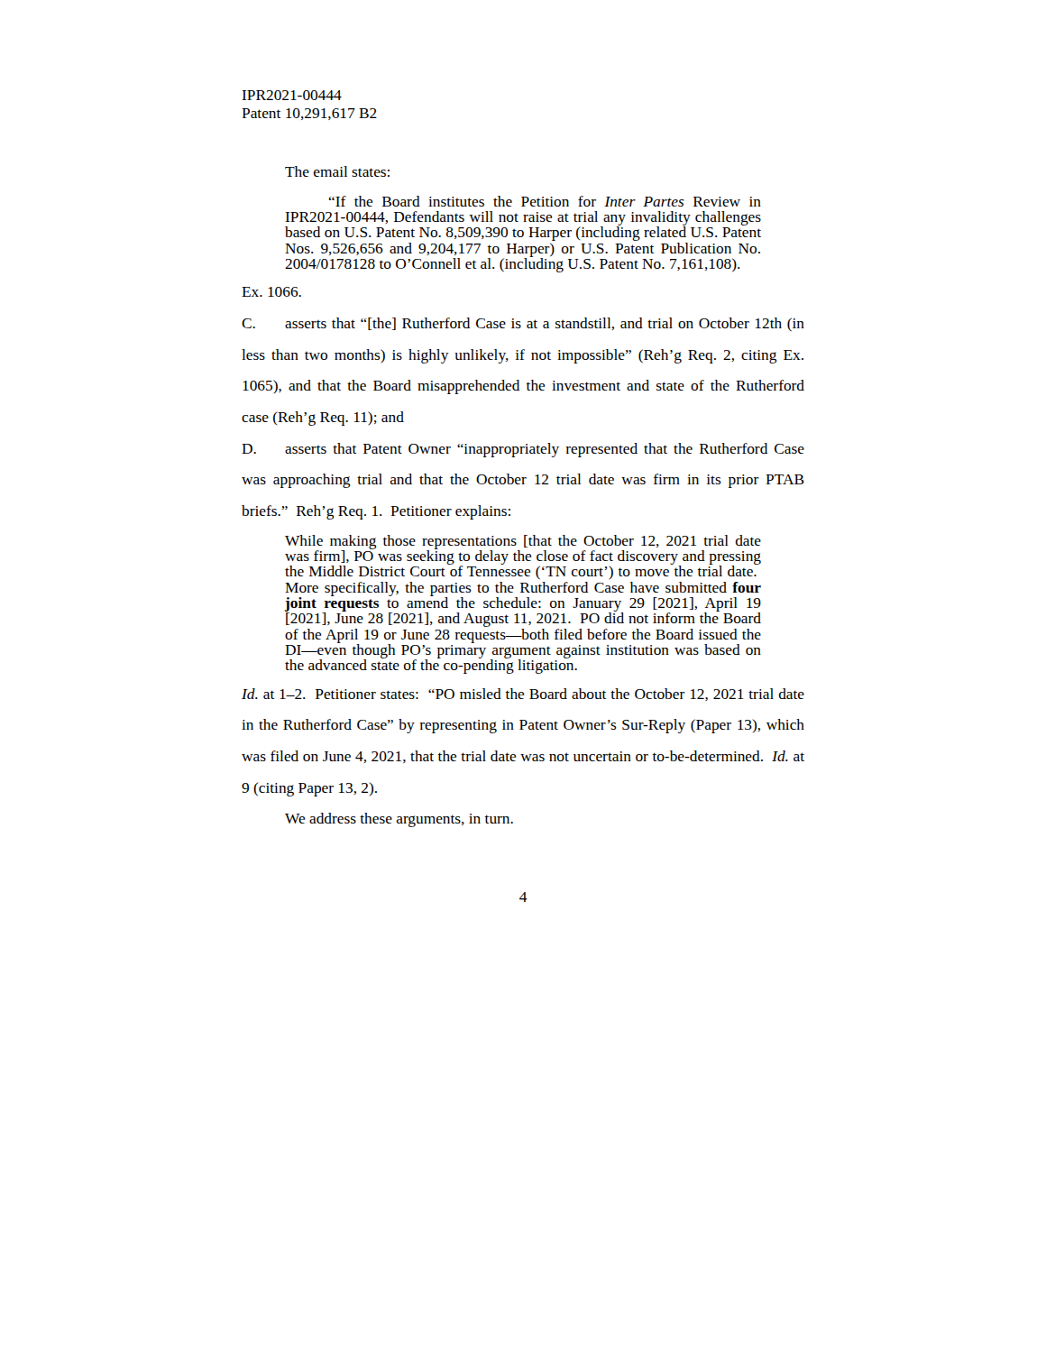IPR2021-00444
Patent 10,291,617 B2
The email states:
“If the Board institutes the Petition for Inter Partes Review in IPR2021-00444, Defendants will not raise at trial any invalidity challenges based on U.S. Patent No. 8,509,390 to Harper (including related U.S. Patent Nos. 9,526,656 and 9,204,177 to Harper) or U.S. Patent Publication No. 2004/0178128 to O’Connell et al. (including U.S. Patent No. 7,161,108).
Ex. 1066.
C. asserts that “[the] Rutherford Case is at a standstill, and trial on October 12th (in less than two months) is highly unlikely, if not impossible” (Reh’g Req. 2, citing Ex. 1065), and that the Board misapprehended the investment and state of the Rutherford case (Reh’g Req. 11); and
D. asserts that Patent Owner “inappropriately represented that the Rutherford Case was approaching trial and that the October 12 trial date was firm in its prior PTAB briefs.” Reh’g Req. 1. Petitioner explains:
While making those representations [that the October 12, 2021 trial date was firm], PO was seeking to delay the close of fact discovery and pressing the Middle District Court of Tennessee (‘TN court’) to move the trial date. More specifically, the parties to the Rutherford Case have submitted four joint requests to amend the schedule: on January 29 [2021], April 19 [2021], June 28 [2021], and August 11, 2021. PO did not inform the Board of the April 19 or June 28 requests—both filed before the Board issued the DI—even though PO’s primary argument against institution was based on the advanced state of the co-pending litigation.
Id. at 1–2. Petitioner states: “PO misled the Board about the October 12, 2021 trial date in the Rutherford Case” by representing in Patent Owner’s Sur-Reply (Paper 13), which was filed on June 4, 2021, that the trial date was not uncertain or to-be-determined. Id. at 9 (citing Paper 13, 2).
We address these arguments, in turn.
4